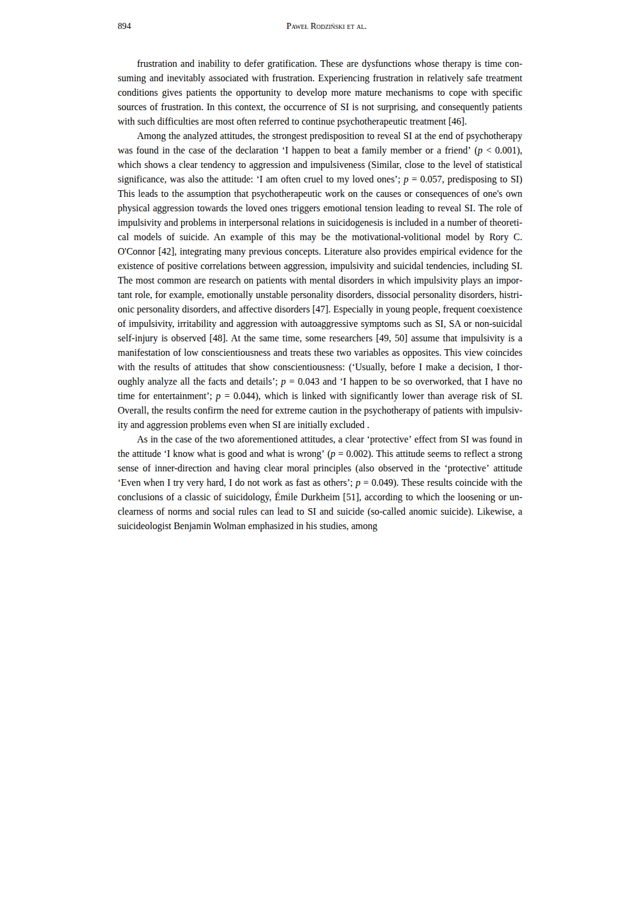894 Paweł Rodziński et al.
frustration and inability to defer gratification. These are dysfunctions whose therapy is time consuming and inevitably associated with frustration. Experiencing frustration in relatively safe treatment conditions gives patients the opportunity to develop more mature mechanisms to cope with specific sources of frustration. In this context, the occurrence of SI is not surprising, and consequently patients with such difficulties are most often referred to continue psychotherapeutic treatment [46].
Among the analyzed attitudes, the strongest predisposition to reveal SI at the end of psychotherapy was found in the case of the declaration ʻI happen to beat a family member or a friendʼ (p < 0.001), which shows a clear tendency to aggression and impulsiveness (Similar, close to the level of statistical significance, was also the attitude: ʻI am often cruel to my loved onesʼ; p = 0.057, predisposing to SI) This leads to the assumption that psychotherapeutic work on the causes or consequences of one's own physical aggression towards the loved ones triggers emotional tension leading to reveal SI. The role of impulsivity and problems in interpersonal relations in suicidogenesis is included in a number of theoretical models of suicide. An example of this may be the motivational-volitional model by Rory C. O'Connor [42], integrating many previous concepts. Literature also provides empirical evidence for the existence of positive correlations between aggression, impulsivity and suicidal tendencies, including SI. The most common are research on patients with mental disorders in which impulsivity plays an important role, for example, emotionally unstable personality disorders, dissocial personality disorders, histrionic personality disorders, and affective disorders [47]. Especially in young people, frequent coexistence of impulsivity, irritability and aggression with autoaggressive symptoms such as SI, SA or non-suicidal self-injury is observed [48]. At the same time, some researchers [49, 50] assume that impulsivity is a manifestation of low conscientiousness and treats these two variables as opposites. This view coincides with the results of attitudes that show conscientiousness: (ʻUsually, before I make a decision, I thoroughly analyze all the facts and detailsʼ; p = 0.043 and ʻI happen to be so overworked, that I have no time for entertainmentʼ; p = 0.044), which is linked with significantly lower than average risk of SI. Overall, the results confirm the need for extreme caution in the psychotherapy of patients with impulsivity and aggression problems even when SI are initially excluded .
As in the case of the two aforementioned attitudes, a clear ʻprotectiveʼ effect from SI was found in the attitude ʻI know what is good and what is wrongʼ (p = 0.002). This attitude seems to reflect a strong sense of inner-direction and having clear moral principles (also observed in the ʻprotectiveʼ attitude ʻEven when I try very hard, I do not work as fast as othersʼ; p = 0.049). These results coincide with the conclusions of a classic of suicidology, Émile Durkheim [51], according to which the loosening or unclearness of norms and social rules can lead to SI and suicide (so-called anomic suicide). Likewise, a suicideologist Benjamin Wolman emphasized in his studies, among